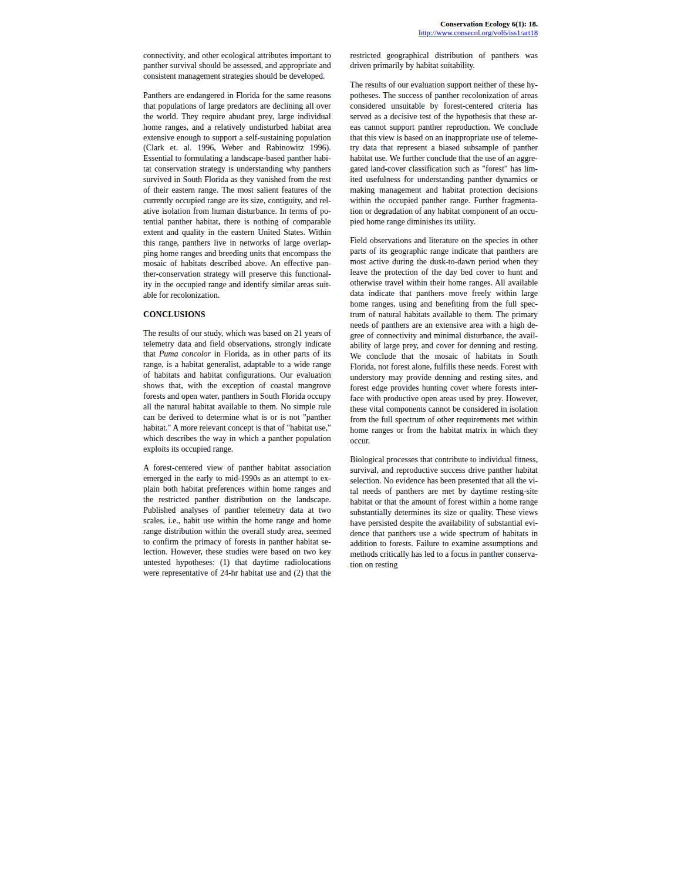Conservation Ecology 6(1): 18.
http://www.consecol.org/vol6/iss1/art18
connectivity, and other ecological attributes important to panther survival should be assessed, and appropriate and consistent management strategies should be developed.
Panthers are endangered in Florida for the same reasons that populations of large predators are declining all over the world. They require abudant prey, large individual home ranges, and a relatively undisturbed habitat area extensive enough to support a self-sustaining population (Clark et. al. 1996, Weber and Rabinowitz 1996). Essential to formulating a landscape-based panther habitat conservation strategy is understanding why panthers survived in South Florida as they vanished from the rest of their eastern range. The most salient features of the currently occupied range are its size, contiguity, and relative isolation from human disturbance. In terms of potential panther habitat, there is nothing of comparable extent and quality in the eastern United States. Within this range, panthers live in networks of large overlapping home ranges and breeding units that encompass the mosaic of habitats described above. An effective panther-conservation strategy will preserve this functionality in the occupied range and identify similar areas suitable for recolonization.
CONCLUSIONS
The results of our study, which was based on 21 years of telemetry data and field observations, strongly indicate that Puma concolor in Florida, as in other parts of its range, is a habitat generalist, adaptable to a wide range of habitats and habitat configurations. Our evaluation shows that, with the exception of coastal mangrove forests and open water, panthers in South Florida occupy all the natural habitat available to them. No simple rule can be derived to determine what is or is not "panther habitat." A more relevant concept is that of "habitat use," which describes the way in which a panther population exploits its occupied range.
A forest-centered view of panther habitat association emerged in the early to mid-1990s as an attempt to explain both habitat preferences within home ranges and the restricted panther distribution on the landscape. Published analyses of panther telemetry data at two scales, i.e., habit use within the home range and home range distribution within the overall study area, seemed to confirm the primacy of forests in panther habitat selection. However, these studies were based on two key untested hypotheses: (1) that daytime radiolocations were representative of 24-hr habitat use and (2) that the restricted geographical distribution of panthers was driven primarily by habitat suitability.
The results of our evaluation support neither of these hypotheses. The success of panther recolonization of areas considered unsuitable by forest-centered criteria has served as a decisive test of the hypothesis that these areas cannot support panther reproduction. We conclude that this view is based on an inappropriate use of telemetry data that represent a biased subsample of panther habitat use. We further conclude that the use of an aggregated land-cover classification such as "forest" has limited usefulness for understanding panther dynamics or making management and habitat protection decisions within the occupied panther range. Further fragmentation or degradation of any habitat component of an occupied home range diminishes its utility.
Field observations and literature on the species in other parts of its geographic range indicate that panthers are most active during the dusk-to-dawn period when they leave the protection of the day bed cover to hunt and otherwise travel within their home ranges. All available data indicate that panthers move freely within large home ranges, using and benefiting from the full spectrum of natural habitats available to them. The primary needs of panthers are an extensive area with a high degree of connectivity and minimal disturbance, the availability of large prey, and cover for denning and resting. We conclude that the mosaic of habitats in South Florida, not forest alone, fulfills these needs. Forest with understory may provide denning and resting sites, and forest edge provides hunting cover where forests interface with productive open areas used by prey. However, these vital components cannot be considered in isolation from the full spectrum of other requirements met within home ranges or from the habitat matrix in which they occur.
Biological processes that contribute to individual fitness, survival, and reproductive success drive panther habitat selection. No evidence has been presented that all the vital needs of panthers are met by daytime resting-site habitat or that the amount of forest within a home range substantially determines its size or quality. These views have persisted despite the availability of substantial evidence that panthers use a wide spectrum of habitats in addition to forests. Failure to examine assumptions and methods critically has led to a focus in panther conservation on resting